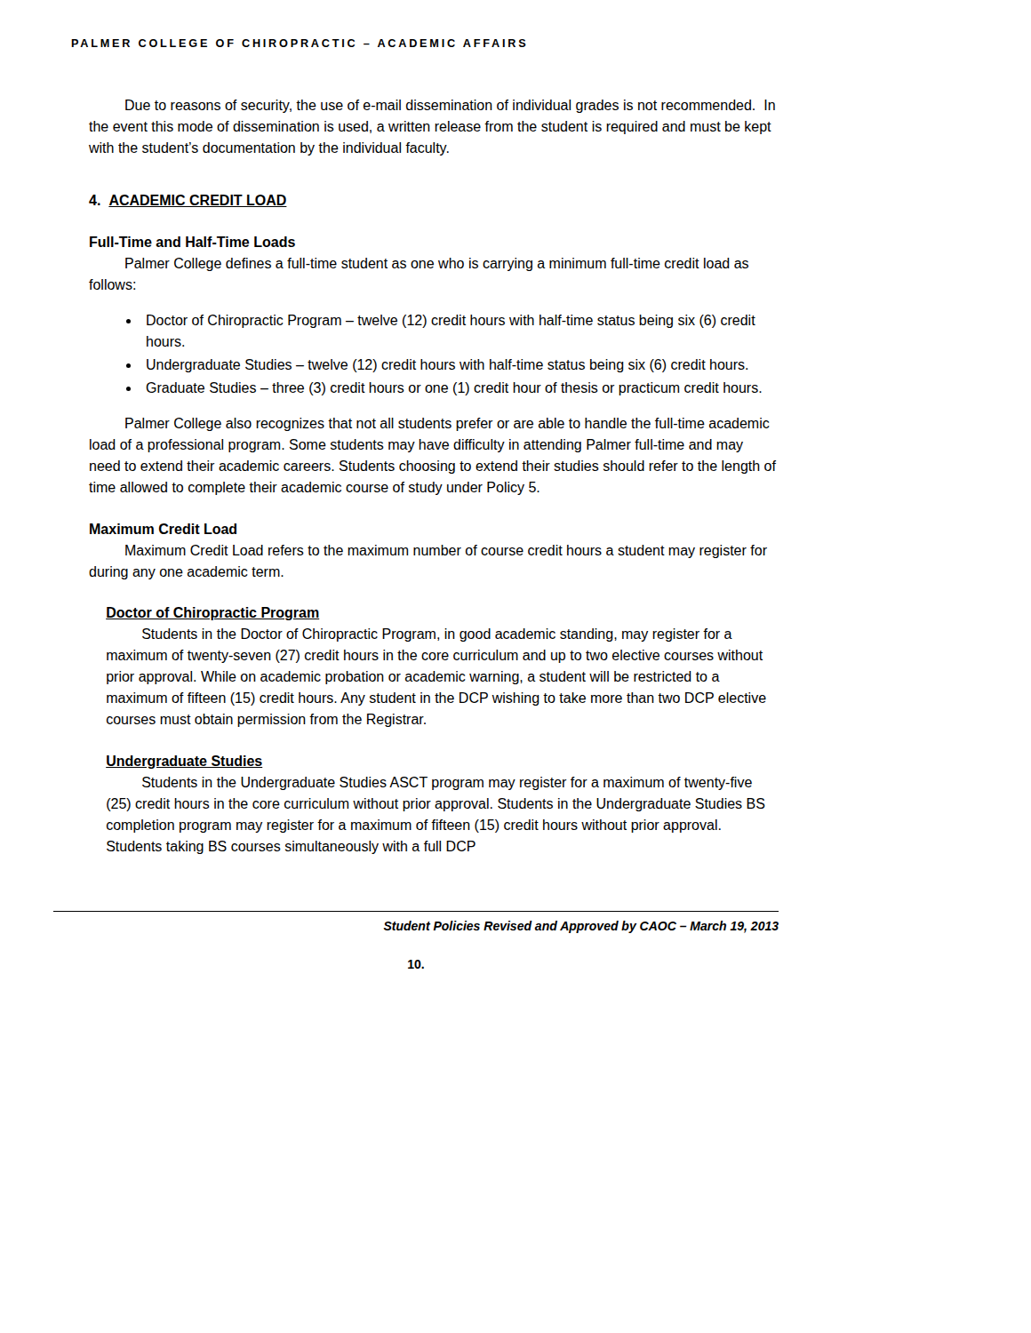PALMER COLLEGE OF CHIROPRACTIC – ACADEMIC AFFAIRS
Due to reasons of security, the use of e-mail dissemination of individual grades is not recommended. In the event this mode of dissemination is used, a written release from the student is required and must be kept with the student’s documentation by the individual faculty.
4. ACADEMIC CREDIT LOAD
Full-Time and Half-Time Loads
Palmer College defines a full-time student as one who is carrying a minimum full-time credit load as follows:
Doctor of Chiropractic Program – twelve (12) credit hours with half-time status being six (6) credit hours.
Undergraduate Studies – twelve (12) credit hours with half-time status being six (6) credit hours.
Graduate Studies – three (3) credit hours or one (1) credit hour of thesis or practicum credit hours.
Palmer College also recognizes that not all students prefer or are able to handle the full-time academic load of a professional program. Some students may have difficulty in attending Palmer full-time and may need to extend their academic careers. Students choosing to extend their studies should refer to the length of time allowed to complete their academic course of study under Policy 5.
Maximum Credit Load
Maximum Credit Load refers to the maximum number of course credit hours a student may register for during any one academic term.
Doctor of Chiropractic Program
Students in the Doctor of Chiropractic Program, in good academic standing, may register for a maximum of twenty-seven (27) credit hours in the core curriculum and up to two elective courses without prior approval. While on academic probation or academic warning, a student will be restricted to a maximum of fifteen (15) credit hours. Any student in the DCP wishing to take more than two DCP elective courses must obtain permission from the Registrar.
Undergraduate Studies
Students in the Undergraduate Studies ASCT program may register for a maximum of twenty-five (25) credit hours in the core curriculum without prior approval. Students in the Undergraduate Studies BS completion program may register for a maximum of fifteen (15) credit hours without prior approval. Students taking BS courses simultaneously with a full DCP
Student Policies Revised and Approved by CAOC – March 19, 2013
10.